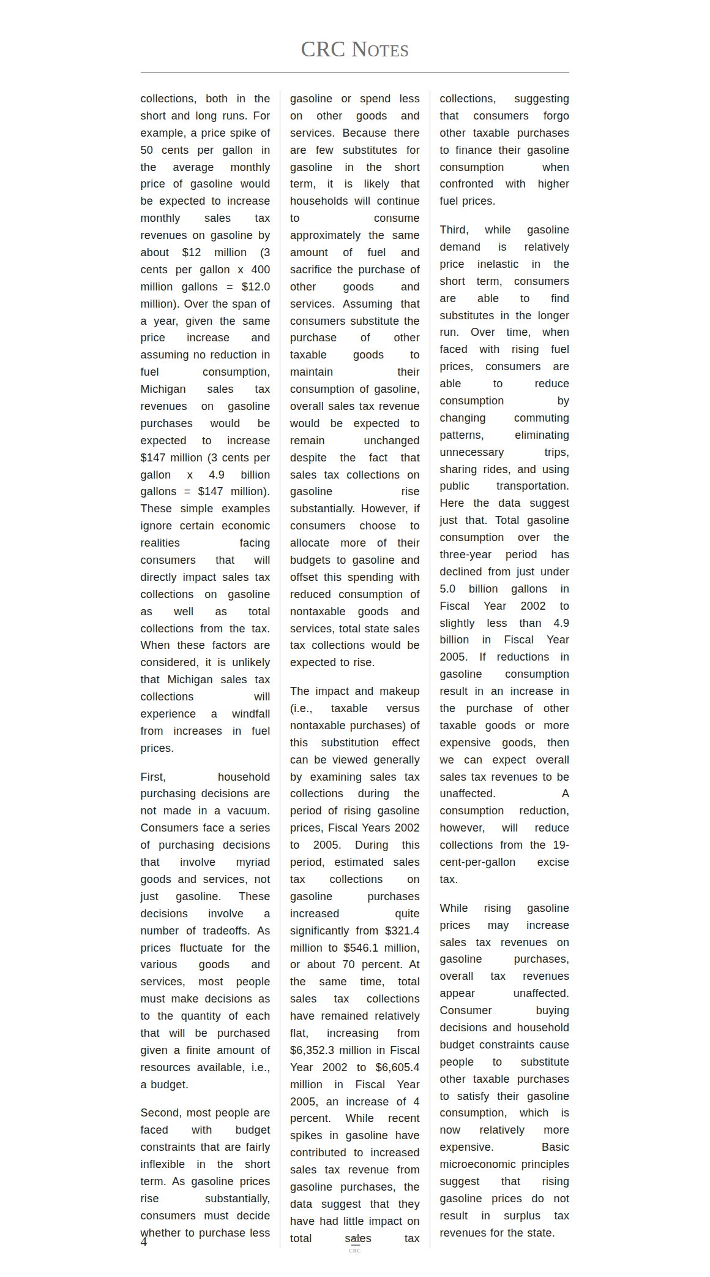CRC NOTES
collections, both in the short and long runs. For example, a price spike of 50 cents per gallon in the average monthly price of gasoline would be expected to increase monthly sales tax revenues on gasoline by about $12 million (3 cents per gallon x 400 million gallons = $12.0 million). Over the span of a year, given the same price increase and assuming no reduction in fuel consumption, Michigan sales tax revenues on gasoline purchases would be expected to increase $147 million (3 cents per gallon x 4.9 billion gallons = $147 million). These simple examples ignore certain economic realities facing consumers that will directly impact sales tax collections on gasoline as well as total collections from the tax. When these factors are considered, it is unlikely that Michigan sales tax collections will experience a windfall from increases in fuel prices.
First, household purchasing decisions are not made in a vacuum. Consumers face a series of purchasing decisions that involve myriad goods and services, not just gasoline. These decisions involve a number of tradeoffs. As prices fluctuate for the various goods and services, most people must make decisions as to the quantity of each that will be purchased given a finite amount of resources available, i.e., a budget.
Second, most people are faced with budget constraints that are fairly inflexible in the short term. As gasoline prices rise substantially, consumers must decide whether to purchase less gasoline or spend less on other goods and services. Because there are few substitutes for gasoline in the short term, it is likely that households will continue to consume approximately the same amount of fuel and sacrifice the purchase of other goods and services. Assuming that consumers substitute the purchase of other taxable goods to maintain their consumption of gasoline, overall sales tax revenue would be expected to remain unchanged despite the fact that sales tax collections on gasoline rise substantially. However, if consumers choose to allocate more of their budgets to gasoline and offset this spending with reduced consumption of nontaxable goods and services, total state sales tax collections would be expected to rise.
The impact and makeup (i.e., taxable versus nontaxable purchases) of this substitution effect can be viewed generally by examining sales tax collections during the period of rising gasoline prices, Fiscal Years 2002 to 2005. During this period, estimated sales tax collections on gasoline purchases increased quite significantly from $321.4 million to $546.1 million, or about 70 percent. At the same time, total sales tax collections have remained relatively flat, increasing from $6,352.3 million in Fiscal Year 2002 to $6,605.4 million in Fiscal Year 2005, an increase of 4 percent. While recent spikes in gasoline have contributed to increased sales tax revenue from gasoline purchases, the data suggest that they have had little impact on total sales tax collections, suggesting that consumers forgo other taxable purchases to finance their gasoline consumption when confronted with higher fuel prices.
Third, while gasoline demand is relatively price inelastic in the short term, consumers are able to find substitutes in the longer run. Over time, when faced with rising fuel prices, consumers are able to reduce consumption by changing commuting patterns, eliminating unnecessary trips, sharing rides, and using public transportation. Here the data suggest just that. Total gasoline consumption over the three-year period has declined from just under 5.0 billion gallons in Fiscal Year 2002 to slightly less than 4.9 billion in Fiscal Year 2005. If reductions in gasoline consumption result in an increase in the purchase of other taxable goods or more expensive goods, then we can expect overall sales tax revenues to be unaffected. A consumption reduction, however, will reduce collections from the 19-cent-per-gallon excise tax.
While rising gasoline prices may increase sales tax revenues on gasoline purchases, overall tax revenues appear unaffected. Consumer buying decisions and household budget constraints cause people to substitute other taxable purchases to satisfy their gasoline consumption, which is now relatively more expensive. Basic microeconomic principles suggest that rising gasoline prices do not result in surplus tax revenues for the state.
4
☰ CRC